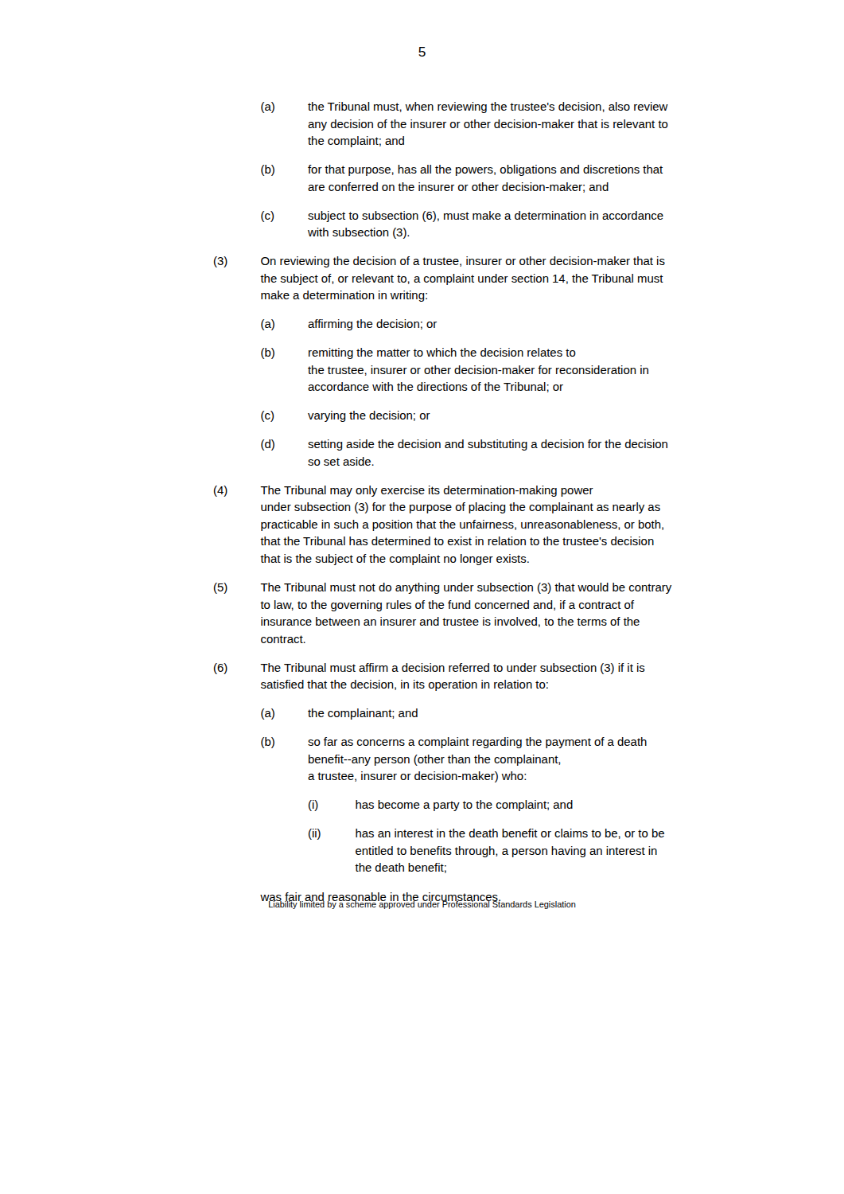5
(a)
the Tribunal must, when reviewing the trustee's decision, also review any decision of the insurer or other decision-maker that is relevant to the complaint; and
(b)
for that purpose, has all the powers, obligations and discretions that are conferred on the insurer or other decision-maker; and
(c)
subject to subsection (6), must make a determination in accordance with subsection (3).
(3)
On reviewing the decision of a trustee, insurer or other decision-maker that is the subject of, or relevant to, a complaint under section 14, the Tribunal must make a determination in writing:
(a)
affirming the decision; or
(b)
remitting the matter to which the decision relates to
the trustee, insurer or other decision-maker for reconsideration in accordance with the directions of the Tribunal; or
(c)
varying the decision; or
(d)
setting aside the decision and substituting a decision for the decision so set aside.
(4)
The Tribunal may only exercise its determination-making power
under subsection (3) for the purpose of placing the complainant as nearly as practicable in such a position that the unfairness, unreasonableness, or both, that the Tribunal has determined to exist in relation to the trustee's decision that is the subject of the complaint no longer exists.
(5)
The Tribunal must not do anything under subsection (3) that would be contrary to law, to the governing rules of the fund concerned and, if a contract of insurance between an insurer and trustee is involved, to the terms of the contract.
(6)
The Tribunal must affirm a decision referred to under subsection (3) if it is satisfied that the decision, in its operation in relation to:
(a)
the complainant; and
(b)
so far as concerns a complaint regarding the payment of a death benefit--any person (other than the complainant,
a trustee, insurer or decision-maker) who:
(i)
has become a party to the complaint; and
(ii)
has an interest in the death benefit or claims to be, or to be entitled to benefits through, a person having an interest in the death benefit;
was fair and reasonable in the circumstances.
Liability limited by a scheme approved under Professional Standards Legislation